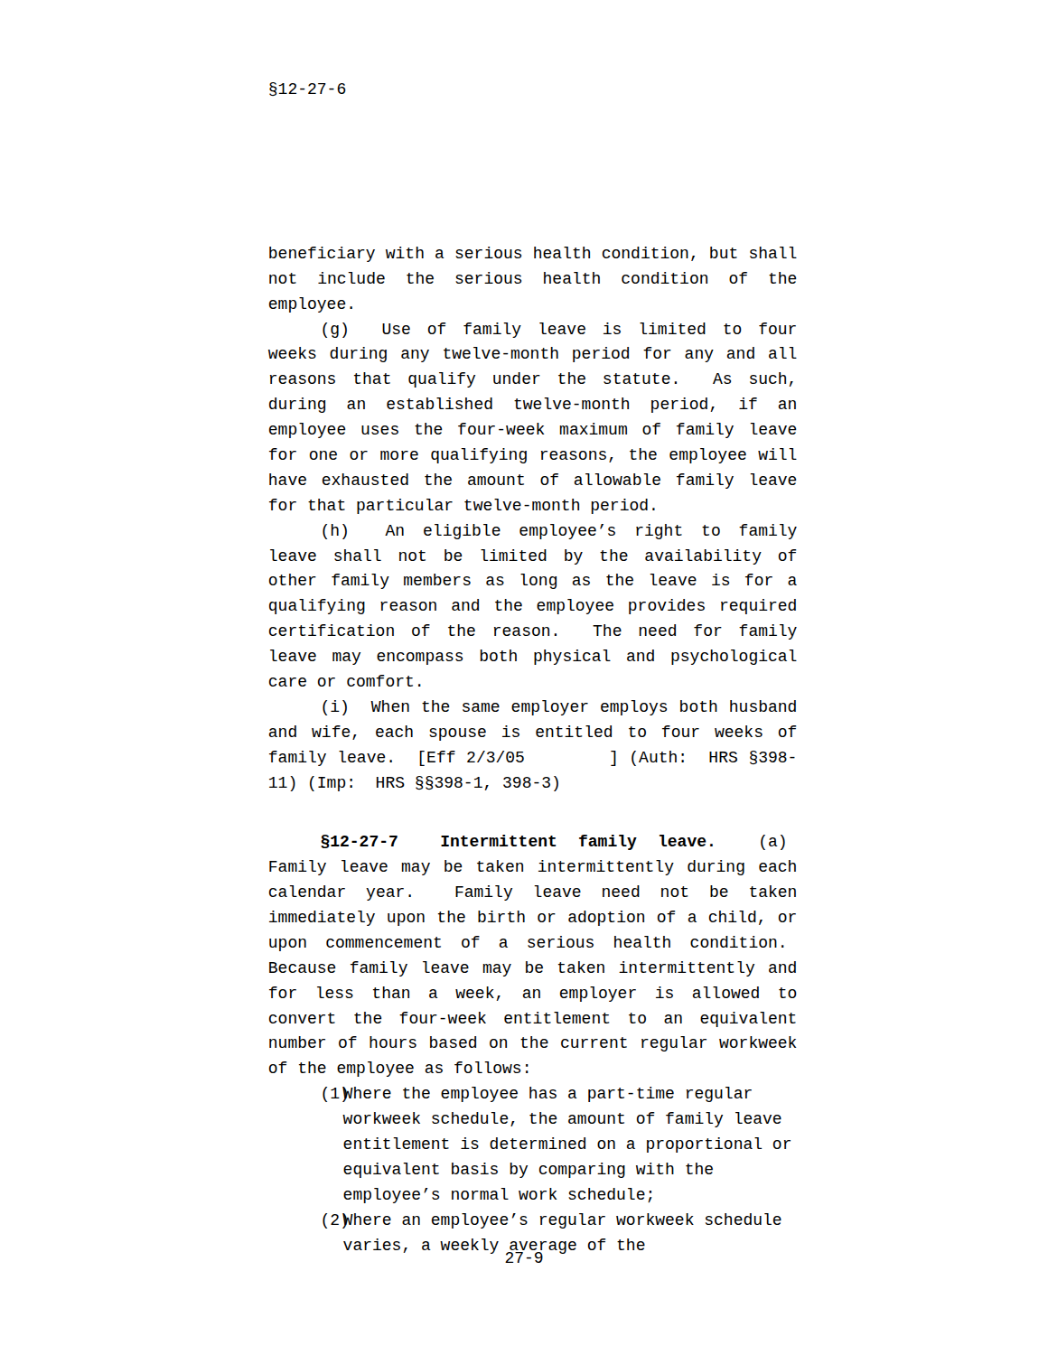§12-27-6
beneficiary with a serious health condition, but shall not include the serious health condition of the employee.
(g) Use of family leave is limited to four weeks during any twelve-month period for any and all reasons that qualify under the statute. As such, during an established twelve-month period, if an employee uses the four-week maximum of family leave for one or more qualifying reasons, the employee will have exhausted the amount of allowable family leave for that particular twelve-month period.
(h) An eligible employee’s right to family leave shall not be limited by the availability of other family members as long as the leave is for a qualifying reason and the employee provides required certification of the reason. The need for family leave may encompass both physical and psychological care or comfort.
(i) When the same employer employs both husband and wife, each spouse is entitled to four weeks of family leave. [Eff 2/3/05 ] (Auth: HRS §398-11) (Imp: HRS §§398-1, 398-3)
§12-27-7 Intermittent family leave. (a) Family leave may be taken intermittently during each calendar year. Family leave need not be taken immediately upon the birth or adoption of a child, or upon commencement of a serious health condition. Because family leave may be taken intermittently and for less than a week, an employer is allowed to convert the four-week entitlement to an equivalent number of hours based on the current regular workweek of the employee as follows:
(1)
Where the employee has a part-time regular workweek schedule, the amount of family leave entitlement is determined on a proportional or equivalent basis by comparing with the employee’s normal work schedule;
(2)
Where an employee’s regular workweek schedule varies, a weekly average of the
27-9